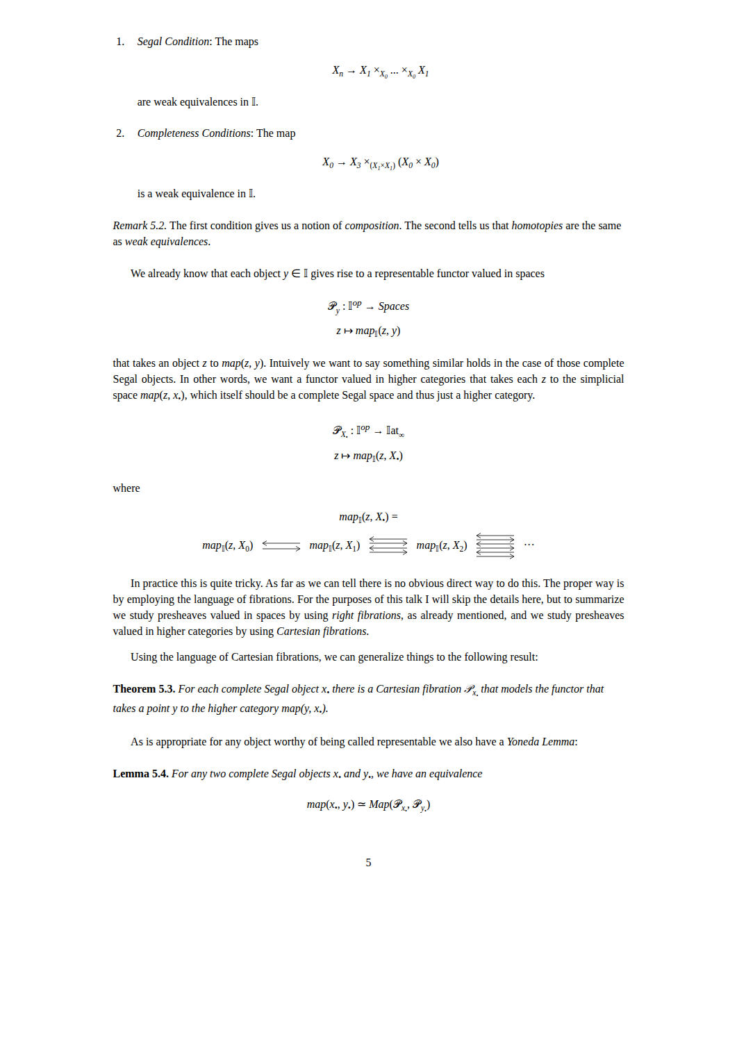Segal Condition: The maps
Xn → X1 ×X0 ... ×X0 X1
are weak equivalences in 𝕀.
Completeness Conditions: The map
X0 → X3 ×(X1×X1) (X0 × X0)
is a weak equivalence in 𝕀.
Remark 5.2. The first condition gives us a notion of composition. The second tells us that homotopies are the same as weak equivalences.
We already know that each object y ∈ 𝕀 gives rise to a representable functor valued in spaces
𝒫y : 𝕀op → Spaces
z ↦ map𝕀(z, y)
that takes an object z to map(z, y). Intuively we want to say something similar holds in the case of those complete Segal objects. In other words, we want a functor valued in higher categories that takes each z to the simplicial space map(z, x•), which itself should be a complete Segal space and thus just a higher category.
𝒫X• : 𝕀op → 𝕀at∞
z ↦ map𝕀(z, X•)
where
map𝕀(z, X•) =
map𝕀(z, X0) map𝕀(z, X1) map𝕀(z, X2) ···
In practice this is quite tricky. As far as we can tell there is no obvious direct way to do this. The proper way is by employing the language of fibrations. For the purposes of this talk I will skip the details here, but to summarize we study presheaves valued in spaces by using right fibrations, as already mentioned, and we study presheaves valued in higher categories by using Cartesian fibrations.
Using the language of Cartesian fibrations, we can generalize things to the following result:
Theorem 5.3. For each complete Segal object x• there is a Cartesian fibration 𝒫x• that models the functor that takes a point y to the higher category map(y, x•).
As is appropriate for any object worthy of being called representable we also have a Yoneda Lemma:
Lemma 5.4. For any two complete Segal objects x• and y•, we have an equivalence
map(x•, y•) ≃ Map(𝒫x•, 𝒫y•)
5